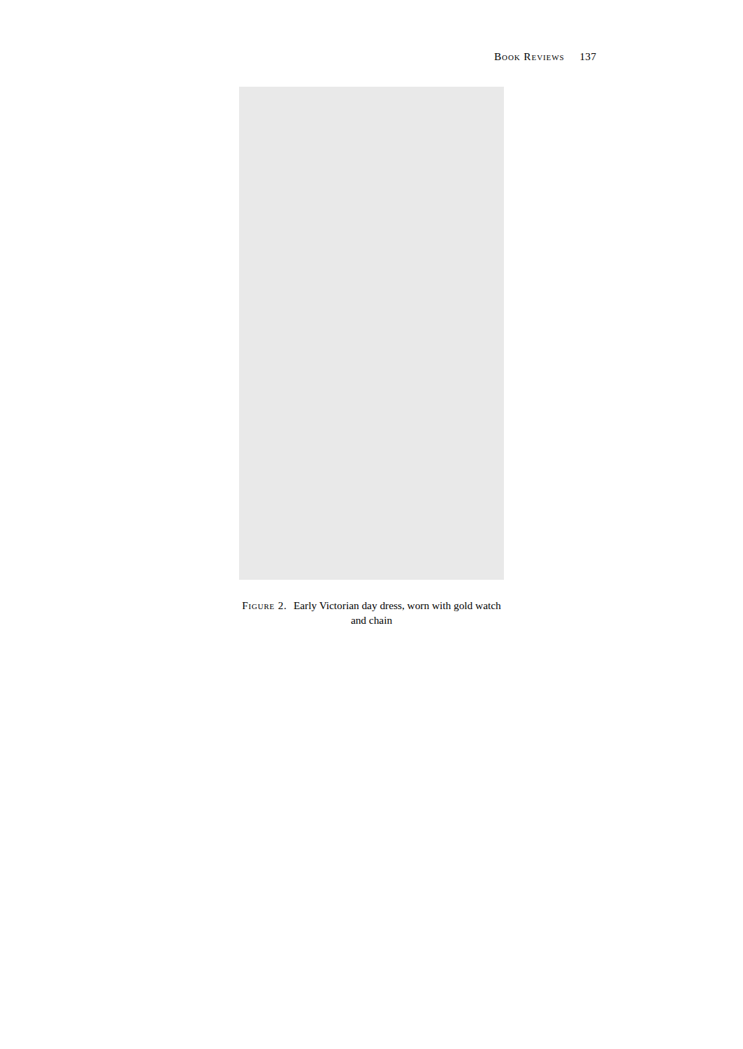Book Reviews 137
Figure 2. Early Victorian day dress, worn with gold watch and chain